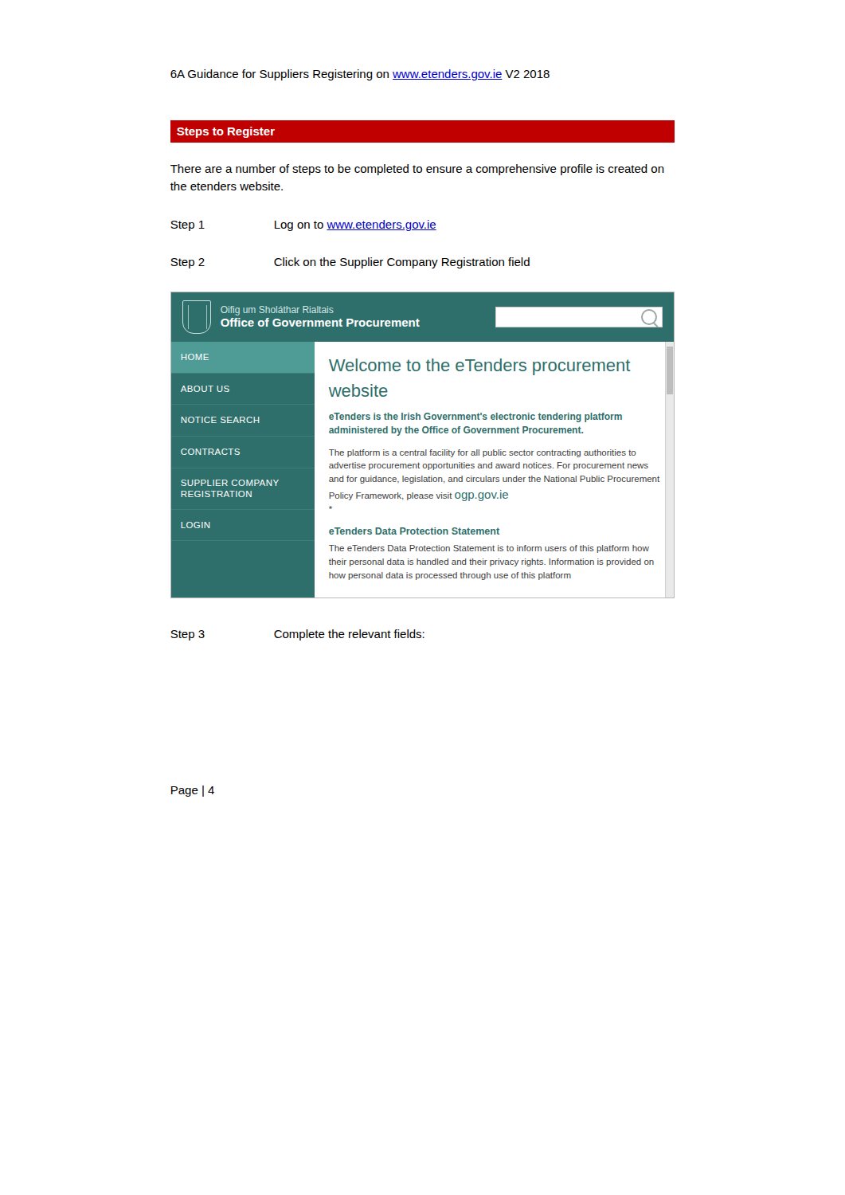6A Guidance for Suppliers Registering on www.etenders.gov.ie V2 2018
Steps to Register
There are a number of steps to be completed to ensure a comprehensive profile is created on the etenders website.
Step 1
Log on to www.etenders.gov.ie
Step 2
Click on the Supplier Company Registration field
Oifig um Sholáthar Rialtais
Office of Government Procurement
HOME
ABOUT US
NOTICE SEARCH
CONTRACTS
SUPPLIER COMPANY
REGISTRATION
LOGIN
Welcome to the eTenders procurement website
eTenders is the Irish Government's electronic tendering platform administered by the Office of Government Procurement.
The platform is a central facility for all public sector contracting authorities to advertise procurement opportunities and award notices. For procurement news and for guidance, legislation, and circulars under the National Public Procurement Policy Framework, please visit ogp.gov.ie
*
eTenders Data Protection Statement
The eTenders Data Protection Statement is to inform users of this platform how their personal data is handled and their privacy rights. Information is provided on how personal data is processed through use of this platform
Step 3
Complete the relevant fields:
Page | 4